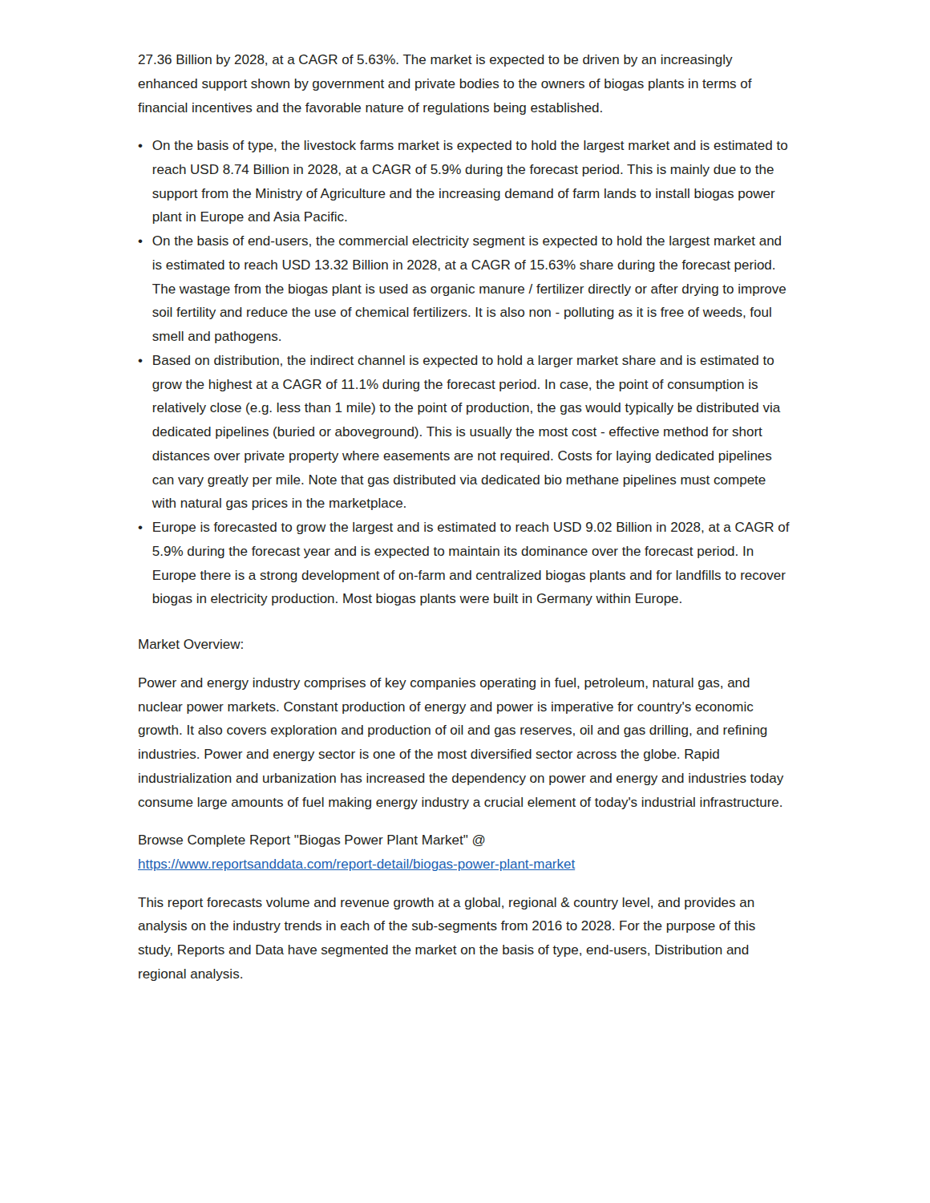27.36 Billion by 2028, at a CAGR of 5.63%. The market is expected to be driven by an increasingly enhanced support shown by government and private bodies to the owners of biogas plants in terms of financial incentives and the favorable nature of regulations being established.
On the basis of type, the livestock farms market is expected to hold the largest market and is estimated to reach USD 8.74 Billion in 2028, at a CAGR of 5.9% during the forecast period. This is mainly due to the support from the Ministry of Agriculture and the increasing demand of farm lands to install biogas power plant in Europe and Asia Pacific.
On the basis of end-users, the commercial electricity segment is expected to hold the largest market and is estimated to reach USD 13.32 Billion in 2028, at a CAGR of 15.63% share during the forecast period. The wastage from the biogas plant is used as organic manure / fertilizer directly or after drying to improve soil fertility and reduce the use of chemical fertilizers. It is also non - polluting as it is free of weeds, foul smell and pathogens.
Based on distribution, the indirect channel is expected to hold a larger market share and is estimated to grow the highest at a CAGR of 11.1% during the forecast period. In case, the point of consumption is relatively close (e.g. less than 1 mile) to the point of production, the gas would typically be distributed via dedicated pipelines (buried or aboveground). This is usually the most cost - effective method for short distances over private property where easements are not required. Costs for laying dedicated pipelines can vary greatly per mile. Note that gas distributed via dedicated bio methane pipelines must compete with natural gas prices in the marketplace.
Europe is forecasted to grow the largest and is estimated to reach USD 9.02 Billion in 2028, at a CAGR of 5.9% during the forecast year and is expected to maintain its dominance over the forecast period. In Europe there is a strong development of on-farm and centralized biogas plants and for landfills to recover biogas in electricity production. Most biogas plants were built in Germany within Europe.
Market Overview:
Power and energy industry comprises of key companies operating in fuel, petroleum, natural gas, and nuclear power markets. Constant production of energy and power is imperative for country's economic growth. It also covers exploration and production of oil and gas reserves, oil and gas drilling, and refining industries. Power and energy sector is one of the most diversified sector across the globe. Rapid industrialization and urbanization has increased the dependency on power and energy and industries today consume large amounts of fuel making energy industry a crucial element of today's industrial infrastructure.
Browse Complete Report "Biogas Power Plant Market" @
https://www.reportsanddata.com/report-detail/biogas-power-plant-market
This report forecasts volume and revenue growth at a global, regional & country level, and provides an analysis on the industry trends in each of the sub-segments from 2016 to 2028. For the purpose of this study, Reports and Data have segmented the market on the basis of type, end-users, Distribution and regional analysis.